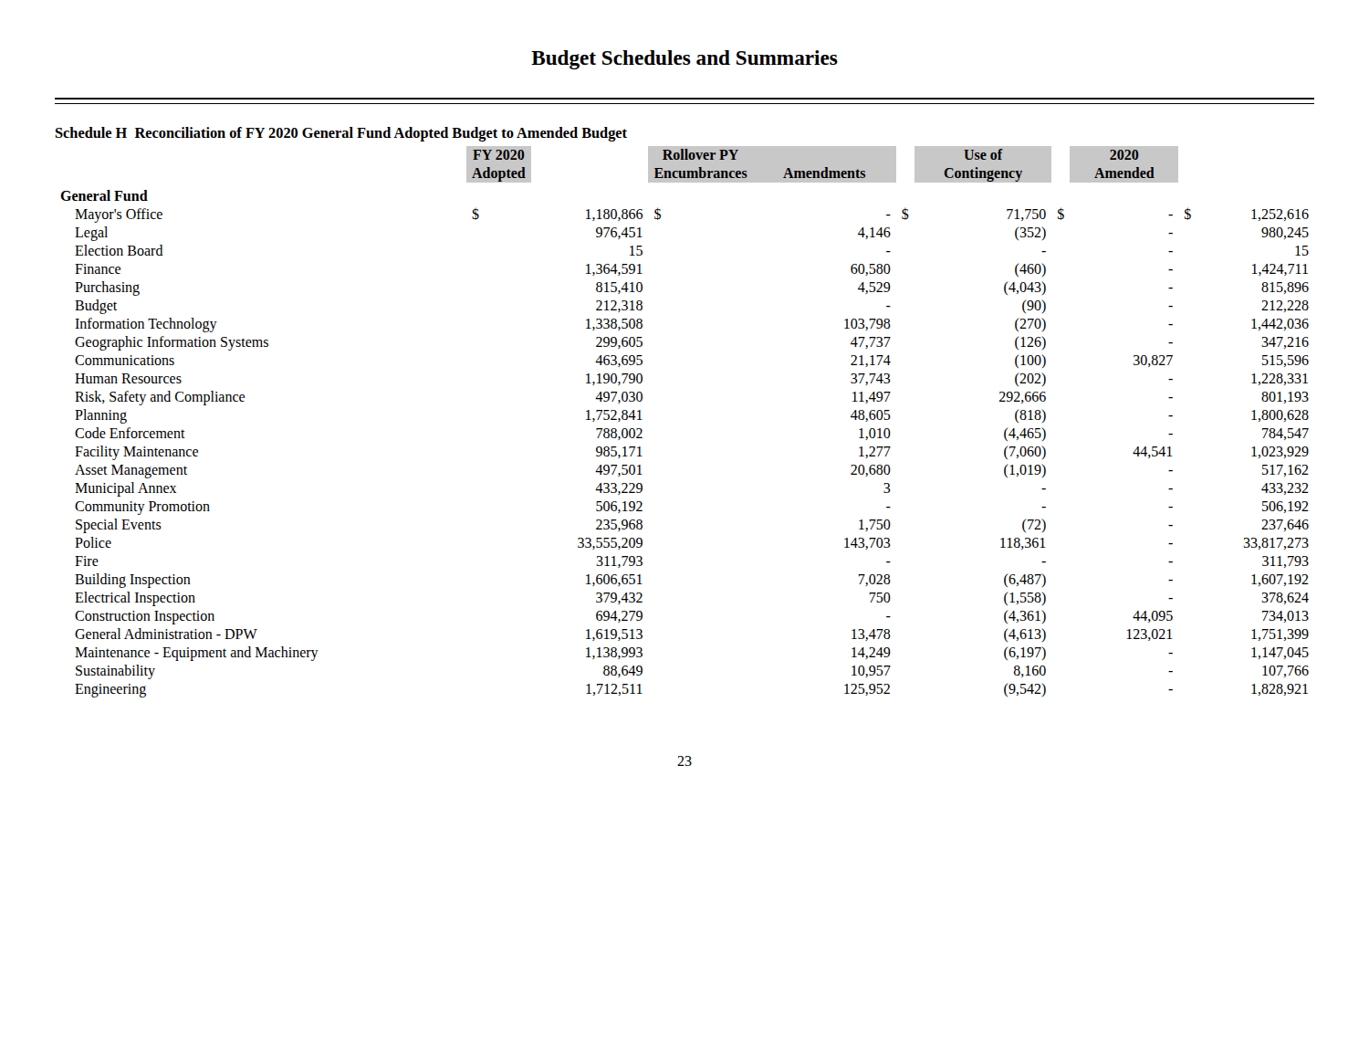Budget Schedules and Summaries
Schedule H Reconciliation of FY 2020 General Fund Adopted Budget to Amended Budget
| | | FY 2020 | | Rollover PY | | | Use of | | 2020 |
| --- | --- | --- | --- | --- | --- | --- | --- | --- | --- |
| | | Adopted | | Encumbrances | Amendments | | Contingency | | Amended |
| General Fund |
| Mayor's Office | $ | 1,180,866 | $ | - | $ | 71,750 | $ | - | $ | 1,252,616 |
| Legal | | 976,451 | | 4,146 | | (352) | | - | | 980,245 |
| Election Board | | 15 | | - | | - | | - | | 15 |
| Finance | | 1,364,591 | | 60,580 | | (460) | | - | | 1,424,711 |
| Purchasing | | 815,410 | | 4,529 | | (4,043) | | - | | 815,896 |
| Budget | | 212,318 | | - | | (90) | | - | | 212,228 |
| Information Technology | | 1,338,508 | | 103,798 | | (270) | | - | | 1,442,036 |
| Geographic Information Systems | | 299,605 | | 47,737 | | (126) | | - | | 347,216 |
| Communications | | 463,695 | | 21,174 | | (100) | | 30,827 | | 515,596 |
| Human Resources | | 1,190,790 | | 37,743 | | (202) | | - | | 1,228,331 |
| Risk, Safety and Compliance | | 497,030 | | 11,497 | | 292,666 | | - | | 801,193 |
| Planning | | 1,752,841 | | 48,605 | | (818) | | - | | 1,800,628 |
| Code Enforcement | | 788,002 | | 1,010 | | (4,465) | | - | | 784,547 |
| Facility Maintenance | | 985,171 | | 1,277 | | (7,060) | | 44,541 | | 1,023,929 |
| Asset Management | | 497,501 | | 20,680 | | (1,019) | | - | | 517,162 |
| Municipal Annex | | 433,229 | | 3 | | - | | - | | 433,232 |
| Community Promotion | | 506,192 | | - | | - | | - | | 506,192 |
| Special Events | | 235,968 | | 1,750 | | (72) | | - | | 237,646 |
| Police | | 33,555,209 | | 143,703 | | 118,361 | | - | | 33,817,273 |
| Fire | | 311,793 | | - | | - | | - | | 311,793 |
| Building Inspection | | 1,606,651 | | 7,028 | | (6,487) | | - | | 1,607,192 |
| Electrical Inspection | | 379,432 | | 750 | | (1,558) | | - | | 378,624 |
| Construction Inspection | | 694,279 | | - | | (4,361) | | 44,095 | | 734,013 |
| General Administration - DPW | | 1,619,513 | | 13,478 | | (4,613) | | 123,021 | | 1,751,399 |
| Maintenance - Equipment and Machinery | | 1,138,993 | | 14,249 | | (6,197) | | - | | 1,147,045 |
| Sustainability | | 88,649 | | 10,957 | | 8,160 | | - | | 107,766 |
| Engineering | | 1,712,511 | | 125,952 | | (9,542) | | - | | 1,828,921 |
23